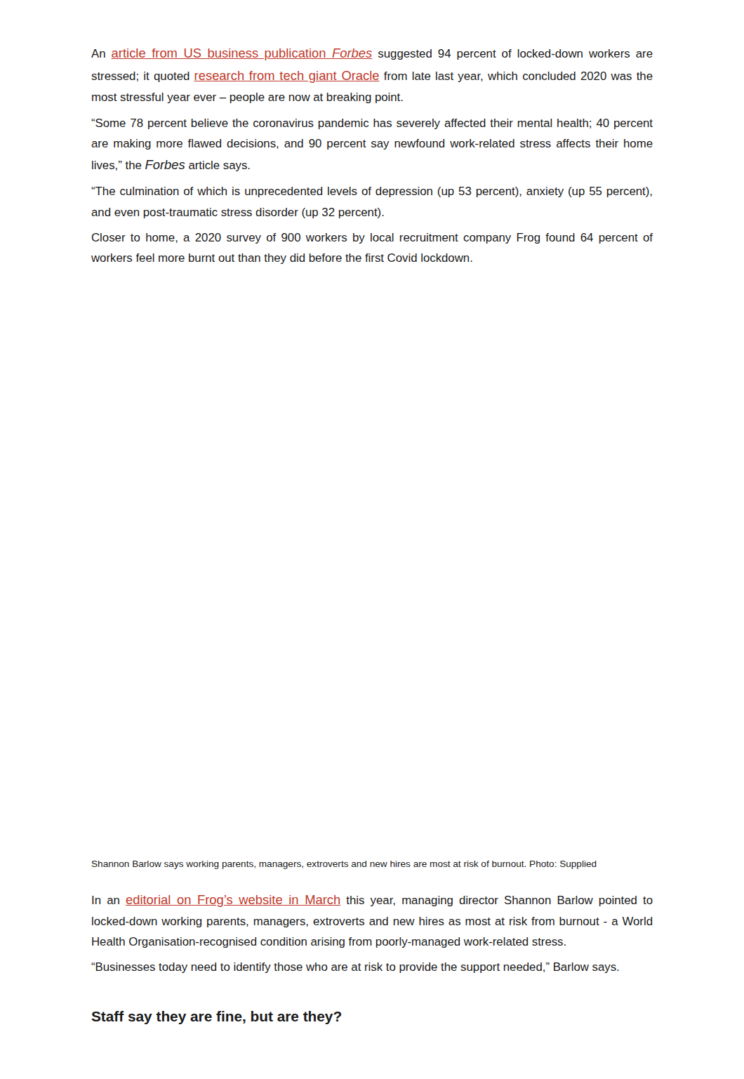An article from US business publication Forbes suggested 94 percent of locked-down workers are stressed; it quoted research from tech giant Oracle from late last year, which concluded 2020 was the most stressful year ever – people are now at breaking point.
“Some 78 percent believe the coronavirus pandemic has severely affected their mental health; 40 percent are making more flawed decisions, and 90 percent say newfound work-related stress affects their home lives,” the Forbes article says.
“The culmination of which is unprecedented levels of depression (up 53 percent), anxiety (up 55 percent), and even post-traumatic stress disorder (up 32 percent).
Closer to home, a 2020 survey of 900 workers by local recruitment company Frog found 64 percent of workers feel more burnt out than they did before the first Covid lockdown.
Shannon Barlow says working parents, managers, extroverts and new hires are most at risk of burnout. Photo: Supplied
In an editorial on Frog’s website in March this year, managing director Shannon Barlow pointed to locked-down working parents, managers, extroverts and new hires as most at risk from burnout - a World Health Organisation-recognised condition arising from poorly-managed work-related stress.
“Businesses today need to identify those who are at risk to provide the support needed,” Barlow says.
Staff say they are fine, but are they?